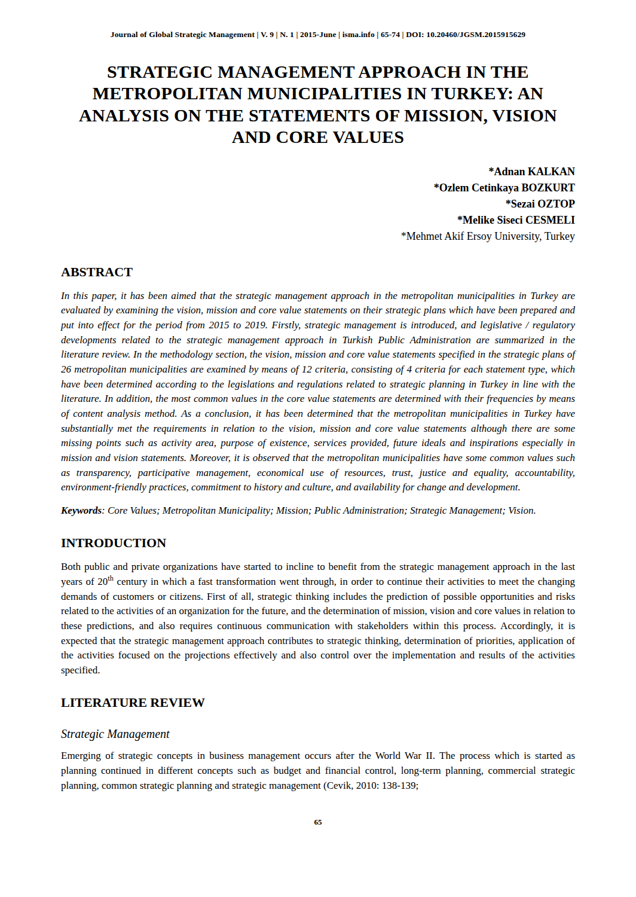Journal of Global Strategic Management | V. 9 | N. 1 | 2015-June | isma.info | 65-74 | DOI: 10.20460/JGSM.2015915629
Strategic Management Approach in the Metropolitan Municipalities in Turkey: An Analysis on the Statements of Mission, Vision and Core Values
*Adnan KALKAN
*Ozlem Cetinkaya BOZKURT
*Sezai OZTOP
*Melike Siseci CESMELI
*Mehmet Akif Ersoy University, Turkey
Abstract
In this paper, it has been aimed that the strategic management approach in the metropolitan municipalities in Turkey are evaluated by examining the vision, mission and core value statements on their strategic plans which have been prepared and put into effect for the period from 2015 to 2019. Firstly, strategic management is introduced, and legislative / regulatory developments related to the strategic management approach in Turkish Public Administration are summarized in the literature review. In the methodology section, the vision, mission and core value statements specified in the strategic plans of 26 metropolitan municipalities are examined by means of 12 criteria, consisting of 4 criteria for each statement type, which have been determined according to the legislations and regulations related to strategic planning in Turkey in line with the literature. In addition, the most common values in the core value statements are determined with their frequencies by means of content analysis method. As a conclusion, it has been determined that the metropolitan municipalities in Turkey have substantially met the requirements in relation to the vision, mission and core value statements although there are some missing points such as activity area, purpose of existence, services provided, future ideals and inspirations especially in mission and vision statements. Moreover, it is observed that the metropolitan municipalities have some common values such as transparency, participative management, economical use of resources, trust, justice and equality, accountability, environment-friendly practices, commitment to history and culture, and availability for change and development.
Keywords: Core Values; Metropolitan Municipality; Mission; Public Administration; Strategic Management; Vision.
Introduction
Both public and private organizations have started to incline to benefit from the strategic management approach in the last years of 20th century in which a fast transformation went through, in order to continue their activities to meet the changing demands of customers or citizens. First of all, strategic thinking includes the prediction of possible opportunities and risks related to the activities of an organization for the future, and the determination of mission, vision and core values in relation to these predictions, and also requires continuous communication with stakeholders within this process. Accordingly, it is expected that the strategic management approach contributes to strategic thinking, determination of priorities, application of the activities focused on the projections effectively and also control over the implementation and results of the activities specified.
Literature Review
Strategic Management
Emerging of strategic concepts in business management occurs after the World War II. The process which is started as planning continued in different concepts such as budget and financial control, long-term planning, commercial strategic planning, common strategic planning and strategic management (Cevik, 2010: 138-139;
65